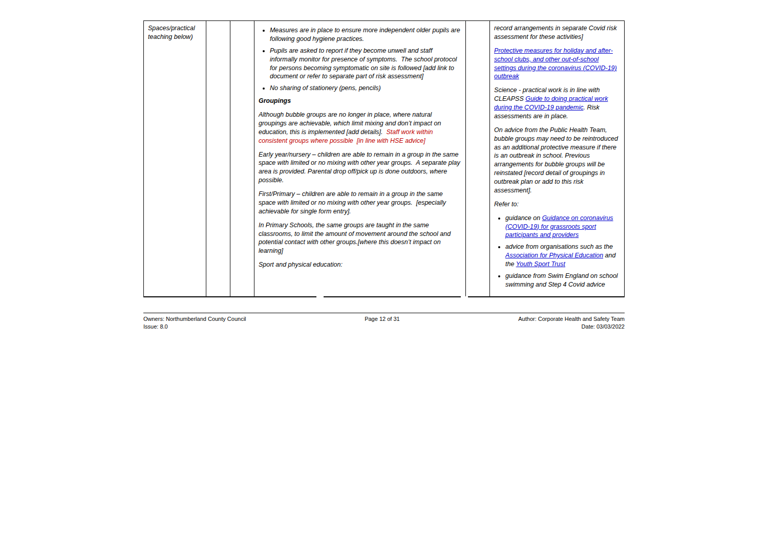| Spaces/practical teaching below) | | | Measures are in place to ensure more independent older pupils are following good hygiene practices. Pupils are asked to report if they become unwell and staff informally monitor for presence of symptoms. The school protocol for persons becoming symptomatic on site is followed [add link to document or refer to separate part of risk assessment] No sharing of stationery (pens, pencils) Groupings Although bubble groups are no longer in place, where natural groupings are achievable, which limit mixing and don’t impact on education, this is implemented [add details]. Staff work within consistent groups where possible [in line with HSE advice] Early year/nursery – children are able to remain in a group in the same space with limited or no mixing with other year groups. A separate play area is provided. Parental drop off/pick up is done outdoors, where possible. First/Primary – children are able to remain in a group in the same space with limited or no mixing with other year groups. [especially achievable for single form entry]. In Primary Schools, the same groups are taught in the same classrooms, to limit the amount of movement around the school and potential contact with other groups.[where this doesn’t impact on learning] Sport and physical education: | | record arrangements in separate Covid risk assessment for these activities] Protective measures for holiday and after-school clubs, and other out-of-school settings during the coronavirus (COVID-19) outbreak Science - practical work is in line with CLEAPSS Guide to doing practical work during the COVID-19 pandemic . Risk assessments are in place. On advice from the Public Health Team, bubble groups may need to be reintroduced as an additional protective measure if there is an outbreak in school. Previous arrangements for bubble groups will be reinstated [record detail of groupings in outbreak plan or add to this risk assessment]. Refer to: guidance on Guidance on coronavirus (COVID-19) for grassroots sport participants and providers advice from organisations such as the Association for Physical Education and the Youth Sport Trust guidance from Swim England on school swimming and Step 4 Covid advice |
Owners: Northumberland County Council
Issue: 8.0
Page 12 of 31
Author: Corporate Health and Safety Team
Date: 03/03/2022